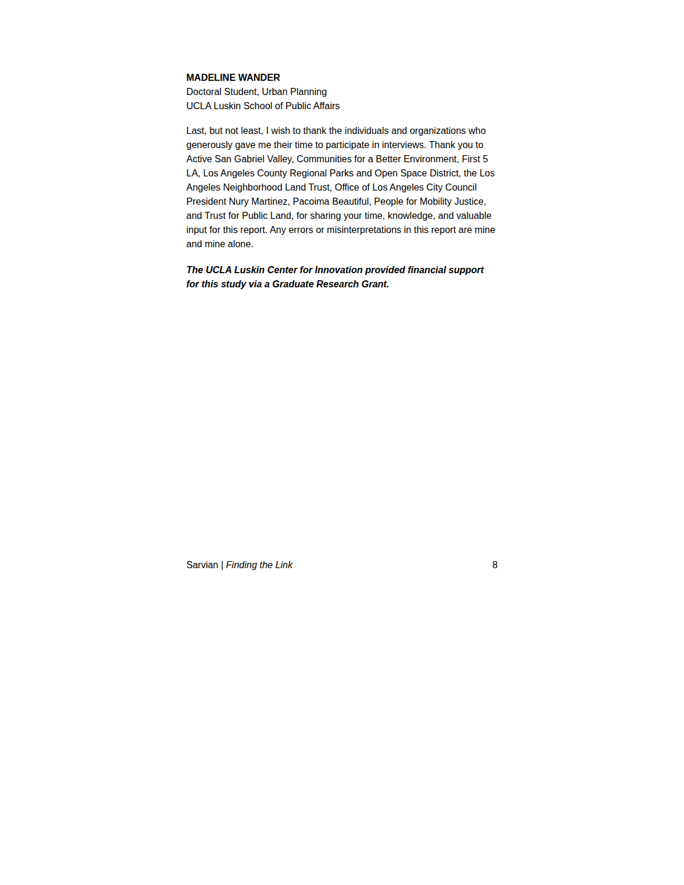MADELINE WANDER
Doctoral Student, Urban Planning
UCLA Luskin School of Public Affairs
Last, but not least, I wish to thank the individuals and organizations who generously gave me their time to participate in interviews. Thank you to Active San Gabriel Valley, Communities for a Better Environment, First 5 LA, Los Angeles County Regional Parks and Open Space District, the Los Angeles Neighborhood Land Trust, Office of Los Angeles City Council President Nury Martinez, Pacoima Beautiful, People for Mobility Justice, and Trust for Public Land, for sharing your time, knowledge, and valuable input for this report. Any errors or misinterpretations in this report are mine and mine alone.
The UCLA Luskin Center for Innovation provided financial support for this study via a Graduate Research Grant.
Sarvian | Finding the Link
8